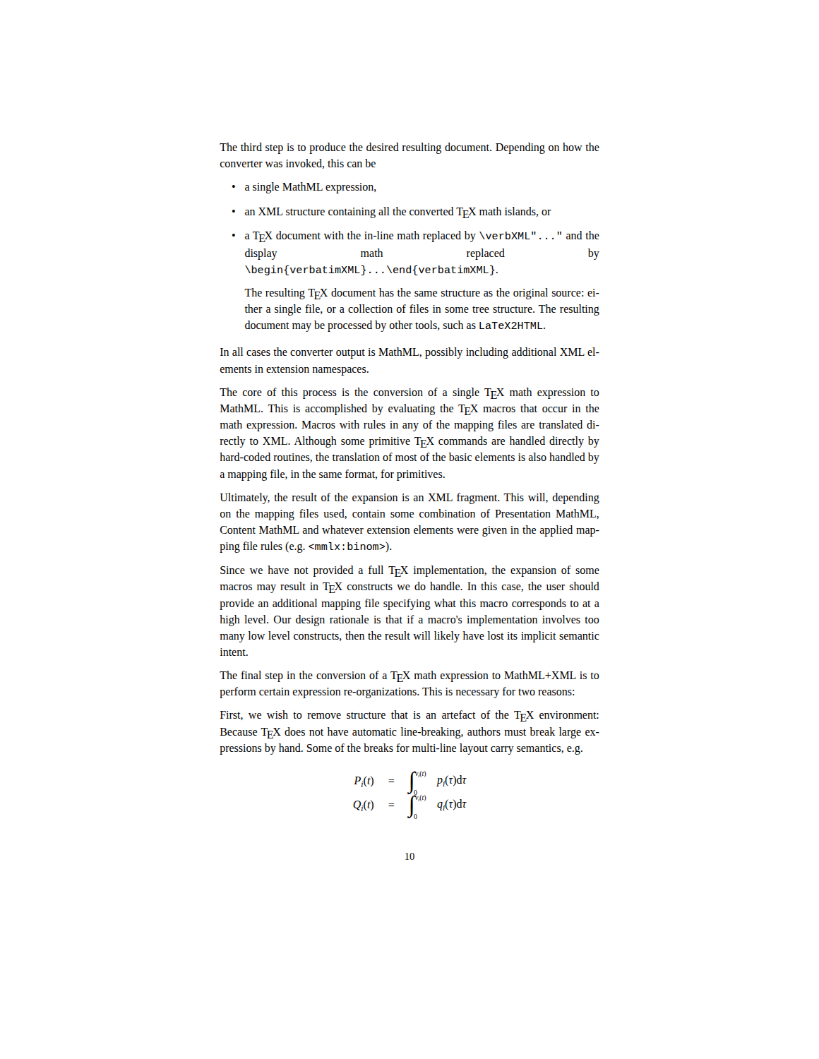The third step is to produce the desired resulting document. Depending on how the converter was invoked, this can be
a single MathML expression,
an XML structure containing all the converted TEX math islands, or
a TEX document with the in-line math replaced by \verbXML"..." and the display math replaced by \begin{verbatimXML}...\end{verbatimXML}.
The resulting TEX document has the same structure as the original source: either a single file, or a collection of files in some tree structure. The resulting document may be processed by other tools, such as LaTeX2HTML.
In all cases the converter output is MathML, possibly including additional XML elements in extension namespaces.
The core of this process is the conversion of a single TEX math expression to MathML. This is accomplished by evaluating the TEX macros that occur in the math expression. Macros with rules in any of the mapping files are translated directly to XML. Although some primitive TEX commands are handled directly by hard-coded routines, the translation of most of the basic elements is also handled by a mapping file, in the same format, for primitives.
Ultimately, the result of the expansion is an XML fragment. This will, depending on the mapping files used, contain some combination of Presentation MathML, Content MathML and whatever extension elements were given in the applied mapping file rules (e.g. <mmlx:binom>).
Since we have not provided a full TEX implementation, the expansion of some macros may result in TEX constructs we do handle. In this case, the user should provide an additional mapping file specifying what this macro corresponds to at a high level. Our design rationale is that if a macro's implementation involves too many low level constructs, then the result will likely have lost its implicit semantic intent.
The final step in the conversion of a TEX math expression to MathML+XML is to perform certain expression re-organizations. This is necessary for two reasons:
First, we wish to remove structure that is an artefact of the TEX environment: Because TEX does not have automatic line-breaking, authors must break large expressions by hand. Some of the breaks for multi-line layout carry semantics, e.g.
| P i ( t ) | = | ∫ ν i ( t ) 0 p i ( τ )d τ |
| Q i ( t ) | = | ∫ ν i ( t ) 0 q i ( τ )d τ |
10